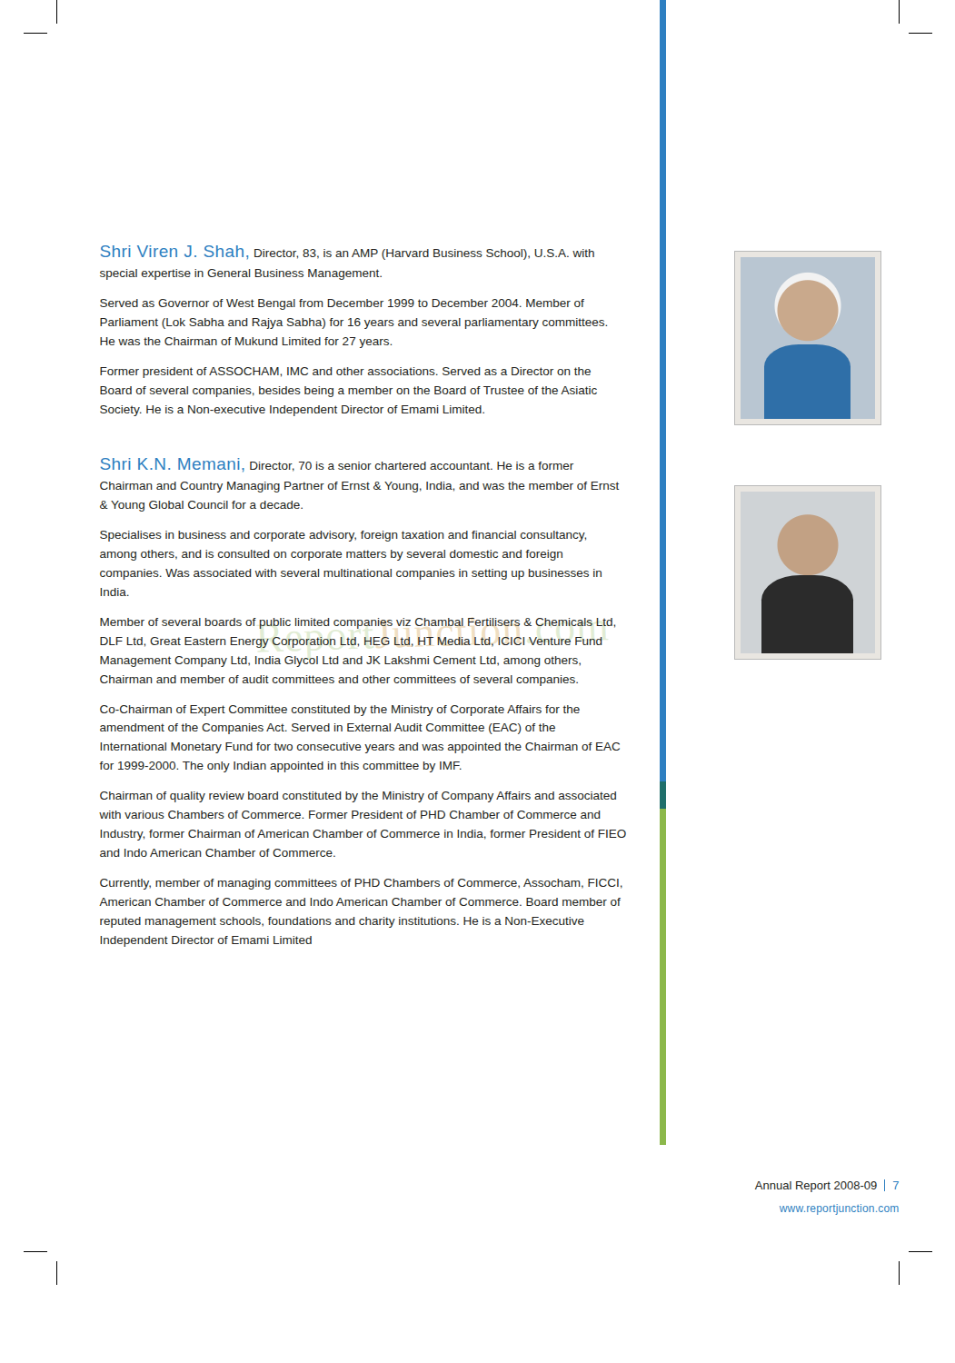ReportJunction.com
Shri Viren J. Shah, Director, 83, is an AMP (Harvard Business School), U.S.A. with special expertise in General Business Management.
Served as Governor of West Bengal from December 1999 to December 2004. Member of Parliament (Lok Sabha and Rajya Sabha) for 16 years and several parliamentary committees. He was the Chairman of Mukund Limited for 27 years.
Former president of ASSOCHAM, IMC and other associations. Served as a Director on the Board of several companies, besides being a member on the Board of Trustee of the Asiatic Society. He is a Non-executive Independent Director of Emami Limited.
Shri K.N. Memani, Director, 70 is a senior chartered accountant. He is a former Chairman and Country Managing Partner of Ernst & Young, India, and was the member of Ernst & Young Global Council for a decade.
Specialises in business and corporate advisory, foreign taxation and financial consultancy, among others, and is consulted on corporate matters by several domestic and foreign companies. Was associated with several multinational companies in setting up businesses in India.
Member of several boards of public limited companies viz Chambal Fertilisers & Chemicals Ltd, DLF Ltd, Great Eastern Energy Corporation Ltd, HEG Ltd, HT Media Ltd, ICICI Venture Fund Management Company Ltd, India Glycol Ltd and JK Lakshmi Cement Ltd, among others, Chairman and member of audit committees and other committees of several companies.
Co-Chairman of Expert Committee constituted by the Ministry of Corporate Affairs for the amendment of the Companies Act. Served in External Audit Committee (EAC) of the International Monetary Fund for two consecutive years and was appointed the Chairman of EAC for 1999-2000. The only Indian appointed in this committee by IMF.
Chairman of quality review board constituted by the Ministry of Company Affairs and associated with various Chambers of Commerce. Former President of PHD Chamber of Commerce and Industry, former Chairman of American Chamber of Commerce in India, former President of FIEO and Indo American Chamber of Commerce.
Currently, member of managing committees of PHD Chambers of Commerce, Assocham, FICCI, American Chamber of Commerce and Indo American Chamber of Commerce. Board member of reputed management schools, foundations and charity institutions. He is a Non-Executive Independent Director of Emami Limited
Annual Report 2008-09 7
www.reportjunction.com